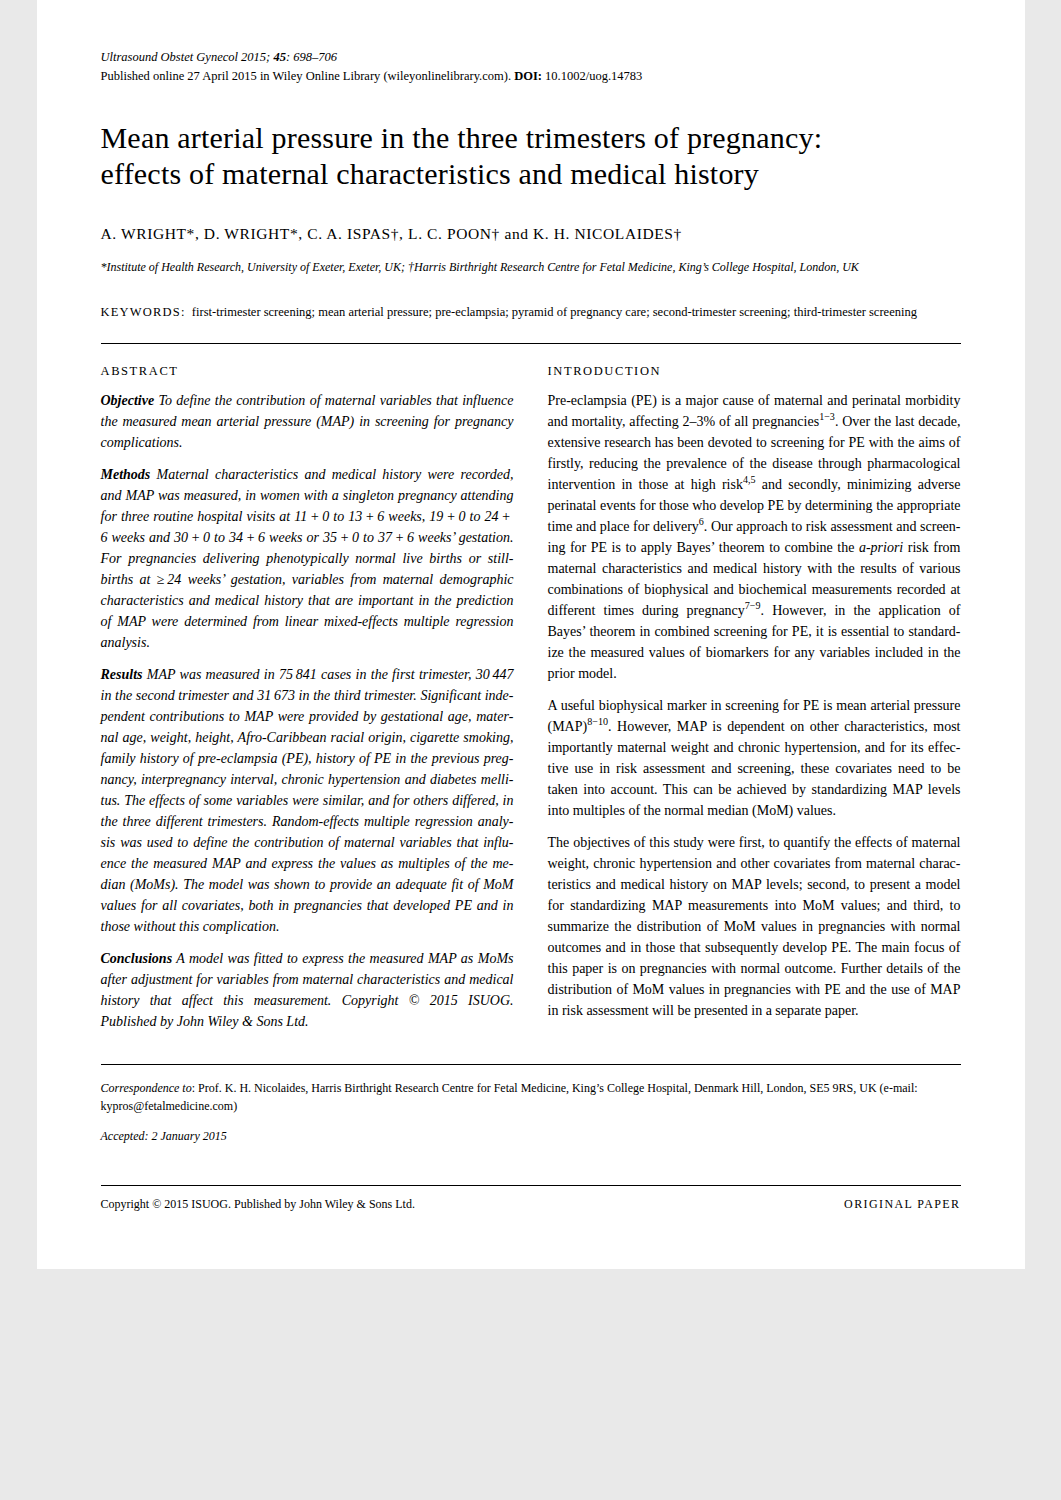Ultrasound Obstet Gynecol 2015; 45: 698–706
Published online 27 April 2015 in Wiley Online Library (wileyonlinelibrary.com). DOI: 10.1002/uog.14783
Mean arterial pressure in the three trimesters of pregnancy:
effects of maternal characteristics and medical history
A. WRIGHT*, D. WRIGHT*, C. A. ISPAS†, L. C. POON† and K. H. NICOLAIDES†
*Institute of Health Research, University of Exeter, Exeter, UK; †Harris Birthright Research Centre for Fetal Medicine, King’s College Hospital, London, UK
KEYWORDS: first-trimester screening; mean arterial pressure; pre-eclampsia; pyramid of pregnancy care; second-trimester screening; third-trimester screening
ABSTRACT
Objective To define the contribution of maternal variables that influence the measured mean arterial pressure (MAP) in screening for pregnancy complications.
Methods Maternal characteristics and medical history were recorded, and MAP was measured, in women with a singleton pregnancy attending for three routine hospital visits at 11 + 0 to 13 + 6 weeks, 19 + 0 to 24 + 6 weeks and 30 + 0 to 34 + 6 weeks or 35 + 0 to 37 + 6 weeks’ gestation. For pregnancies delivering phenotypically normal live births or stillbirths at ≥ 24 weeks’ gestation, variables from maternal demographic characteristics and medical history that are important in the prediction of MAP were determined from linear mixed-effects multiple regression analysis.
Results MAP was measured in 75 841 cases in the first trimester, 30 447 in the second trimester and 31 673 in the third trimester. Significant independent contributions to MAP were provided by gestational age, maternal age, weight, height, Afro-Caribbean racial origin, cigarette smoking, family history of pre-eclampsia (PE), history of PE in the previous pregnancy, interpregnancy interval, chronic hypertension and diabetes mellitus. The effects of some variables were similar, and for others differed, in the three different trimesters. Random-effects multiple regression analysis was used to define the contribution of maternal variables that influence the measured MAP and express the values as multiples of the median (MoMs). The model was shown to provide an adequate fit of MoM values for all covariates, both in pregnancies that developed PE and in those without this complication.
Conclusions A model was fitted to express the measured MAP as MoMs after adjustment for variables from maternal characteristics and medical history that affect this measurement. Copyright © 2015 ISUOG. Published by John Wiley & Sons Ltd.
INTRODUCTION
Pre-eclampsia (PE) is a major cause of maternal and perinatal morbidity and mortality, affecting 2–3% of all pregnancies1−3. Over the last decade, extensive research has been devoted to screening for PE with the aims of firstly, reducing the prevalence of the disease through pharmacological intervention in those at high risk4,5 and secondly, minimizing adverse perinatal events for those who develop PE by determining the appropriate time and place for delivery6. Our approach to risk assessment and screening for PE is to apply Bayes’ theorem to combine the a-priori risk from maternal characteristics and medical history with the results of various combinations of biophysical and biochemical measurements recorded at different times during pregnancy7−9. However, in the application of Bayes’ theorem in combined screening for PE, it is essential to standardize the measured values of biomarkers for any variables included in the prior model.
A useful biophysical marker in screening for PE is mean arterial pressure (MAP)8−10. However, MAP is dependent on other characteristics, most importantly maternal weight and chronic hypertension, and for its effective use in risk assessment and screening, these covariates need to be taken into account. This can be achieved by standardizing MAP levels into multiples of the normal median (MoM) values.
The objectives of this study were first, to quantify the effects of maternal weight, chronic hypertension and other covariates from maternal characteristics and medical history on MAP levels; second, to present a model for standardizing MAP measurements into MoM values; and third, to summarize the distribution of MoM values in pregnancies with normal outcomes and in those that subsequently develop PE. The main focus of this paper is on pregnancies with normal outcome. Further details of the distribution of MoM values in pregnancies with PE and the use of MAP in risk assessment will be presented in a separate paper.
Correspondence to: Prof. K. H. Nicolaides, Harris Birthright Research Centre for Fetal Medicine, King’s College Hospital, Denmark Hill, London, SE5 9RS, UK (e-mail: kypros@fetalmedicine.com)
Accepted: 2 January 2015
Copyright © 2015 ISUOG. Published by John Wiley & Sons Ltd.
ORIGINAL PAPER